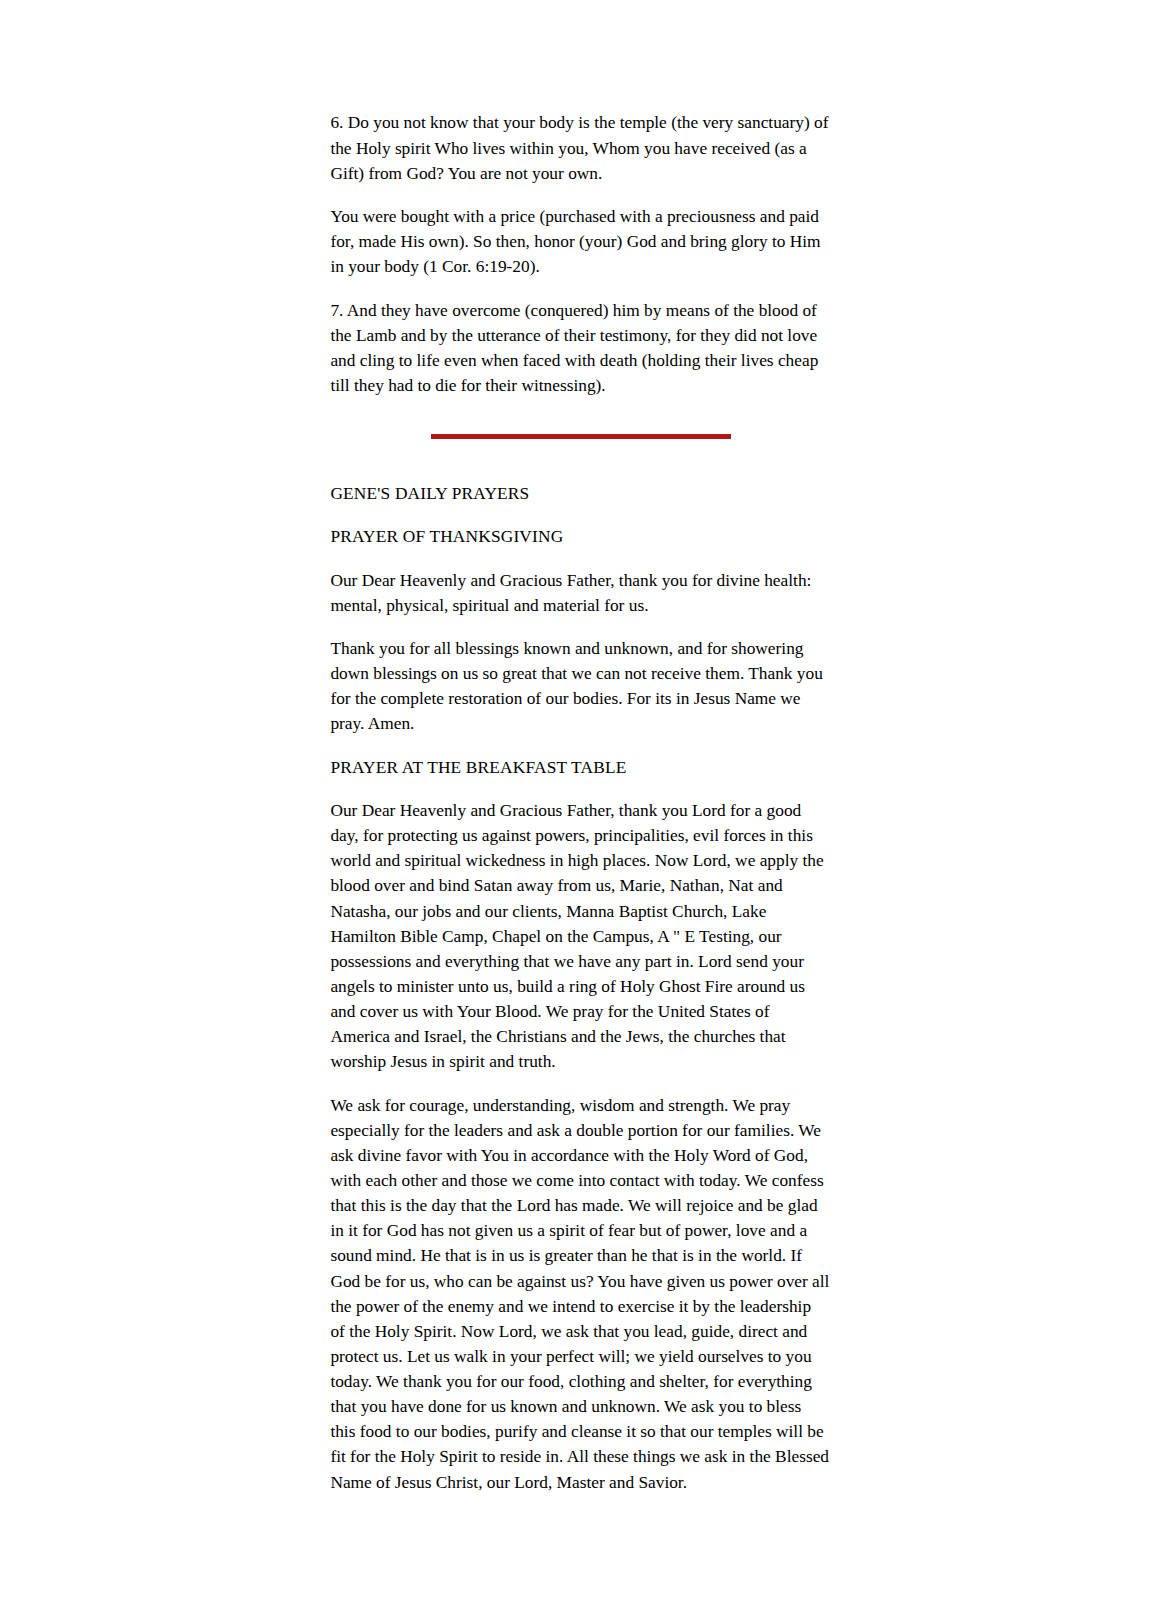6. Do you not know that your body is the temple (the very sanctuary) of the Holy spirit Who lives within you, Whom you have received (as a Gift) from God? You are not your own.
You were bought with a price (purchased with a preciousness and paid for, made His own). So then, honor (your) God and bring glory to Him in your body (1 Cor. 6:19-20).
7. And they have overcome (conquered) him by means of the blood of the Lamb and by the utterance of their testimony, for they did not love and cling to life even when faced with death (holding their lives cheap till they had to die for their witnessing).
GENE'S DAILY PRAYERS
PRAYER OF THANKSGIVING
Our Dear Heavenly and Gracious Father, thank you for divine health: mental, physical, spiritual and material for us.
Thank you for all blessings known and unknown, and for showering down blessings on us so great that we can not receive them. Thank you for the complete restoration of our bodies. For its in Jesus Name we pray. Amen.
PRAYER AT THE BREAKFAST TABLE
Our Dear Heavenly and Gracious Father, thank you Lord for a good day, for protecting us against powers, principalities, evil forces in this world and spiritual wickedness in high places. Now Lord, we apply the blood over and bind Satan away from us, Marie, Nathan, Nat and Natasha, our jobs and our clients, Manna Baptist Church, Lake Hamilton Bible Camp, Chapel on the Campus, A " E Testing, our possessions and everything that we have any part in. Lord send your angels to minister unto us, build a ring of Holy Ghost Fire around us and cover us with Your Blood. We pray for the United States of America and Israel, the Christians and the Jews, the churches that worship Jesus in spirit and truth.
We ask for courage, understanding, wisdom and strength. We pray especially for the leaders and ask a double portion for our families. We ask divine favor with You in accordance with the Holy Word of God, with each other and those we come into contact with today. We confess that this is the day that the Lord has made. We will rejoice and be glad in it for God has not given us a spirit of fear but of power, love and a sound mind. He that is in us is greater than he that is in the world. If God be for us, who can be against us? You have given us power over all the power of the enemy and we intend to exercise it by the leadership of the Holy Spirit. Now Lord, we ask that you lead, guide, direct and protect us. Let us walk in your perfect will; we yield ourselves to you today. We thank you for our food, clothing and shelter, for everything that you have done for us known and unknown. We ask you to bless this food to our bodies, purify and cleanse it so that our temples will be fit for the Holy Spirit to reside in. All these things we ask in the Blessed Name of Jesus Christ, our Lord, Master and Savior.